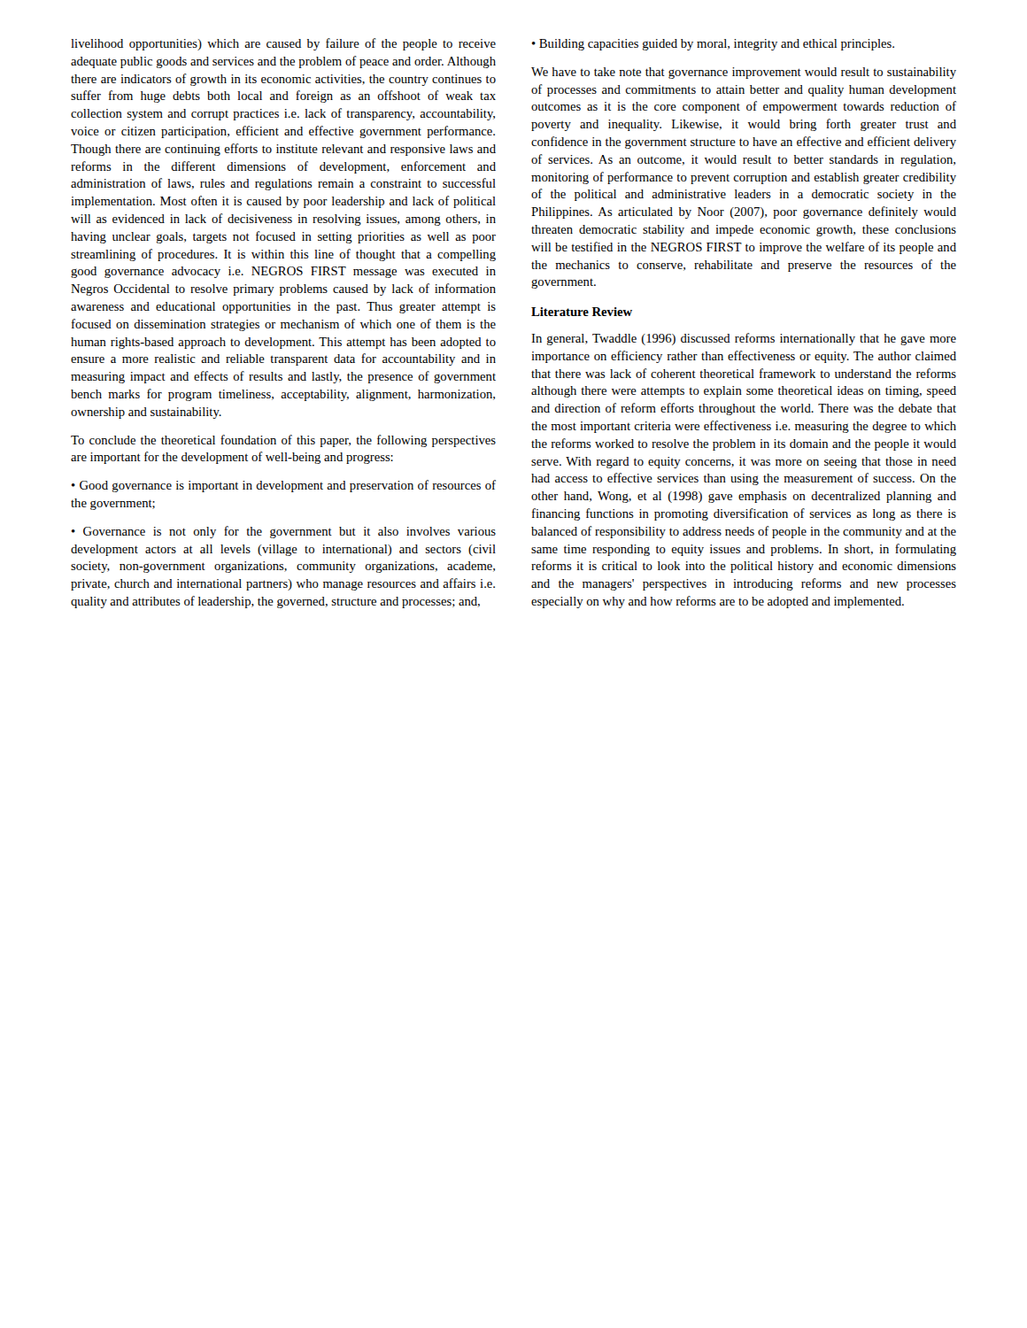livelihood opportunities) which are caused by failure of the people to receive adequate public goods and services and the problem of peace and order. Although there are indicators of growth in its economic activities, the country continues to suffer from huge debts both local and foreign as an offshoot of weak tax collection system and corrupt practices i.e. lack of transparency, accountability, voice or citizen participation, efficient and effective government performance. Though there are continuing efforts to institute relevant and responsive laws and reforms in the different dimensions of development, enforcement and administration of laws, rules and regulations remain a constraint to successful implementation. Most often it is caused by poor leadership and lack of political will as evidenced in lack of decisiveness in resolving issues, among others, in having unclear goals, targets not focused in setting priorities as well as poor streamlining of procedures. It is within this line of thought that a compelling good governance advocacy i.e. NEGROS FIRST message was executed in Negros Occidental to resolve primary problems caused by lack of information awareness and educational opportunities in the past. Thus greater attempt is focused on dissemination strategies or mechanism of which one of them is the human rights-based approach to development. This attempt has been adopted to ensure a more realistic and reliable transparent data for accountability and in measuring impact and effects of results and lastly, the presence of government bench marks for program timeliness, acceptability, alignment, harmonization, ownership and sustainability.
To conclude the theoretical foundation of this paper, the following perspectives are important for the development of well-being and progress:
• Good governance is important in development and preservation of resources of the government;
• Governance is not only for the government but it also involves various development actors at all levels (village to international) and sectors (civil society, non-government organizations, community organizations, academe, private, church and international partners) who manage resources and affairs i.e. quality and attributes of leadership, the governed, structure and processes; and,
• Building capacities guided by moral, integrity and ethical principles.
We have to take note that governance improvement would result to sustainability of processes and commitments to attain better and quality human development outcomes as it is the core component of empowerment towards reduction of poverty and inequality. Likewise, it would bring forth greater trust and confidence in the government structure to have an effective and efficient delivery of services. As an outcome, it would result to better standards in regulation, monitoring of performance to prevent corruption and establish greater credibility of the political and administrative leaders in a democratic society in the Philippines. As articulated by Noor (2007), poor governance definitely would threaten democratic stability and impede economic growth, these conclusions will be testified in the NEGROS FIRST to improve the welfare of its people and the mechanics to conserve, rehabilitate and preserve the resources of the government.
Literature Review
In general, Twaddle (1996) discussed reforms internationally that he gave more importance on efficiency rather than effectiveness or equity. The author claimed that there was lack of coherent theoretical framework to understand the reforms although there were attempts to explain some theoretical ideas on timing, speed and direction of reform efforts throughout the world. There was the debate that the most important criteria were effectiveness i.e. measuring the degree to which the reforms worked to resolve the problem in its domain and the people it would serve. With regard to equity concerns, it was more on seeing that those in need had access to effective services than using the measurement of success. On the other hand, Wong, et al (1998) gave emphasis on decentralized planning and financing functions in promoting diversification of services as long as there is balanced of responsibility to address needs of people in the community and at the same time responding to equity issues and problems. In short, in formulating reforms it is critical to look into the political history and economic dimensions and the managers' perspectives in introducing reforms and new processes especially on why and how reforms are to be adopted and implemented.